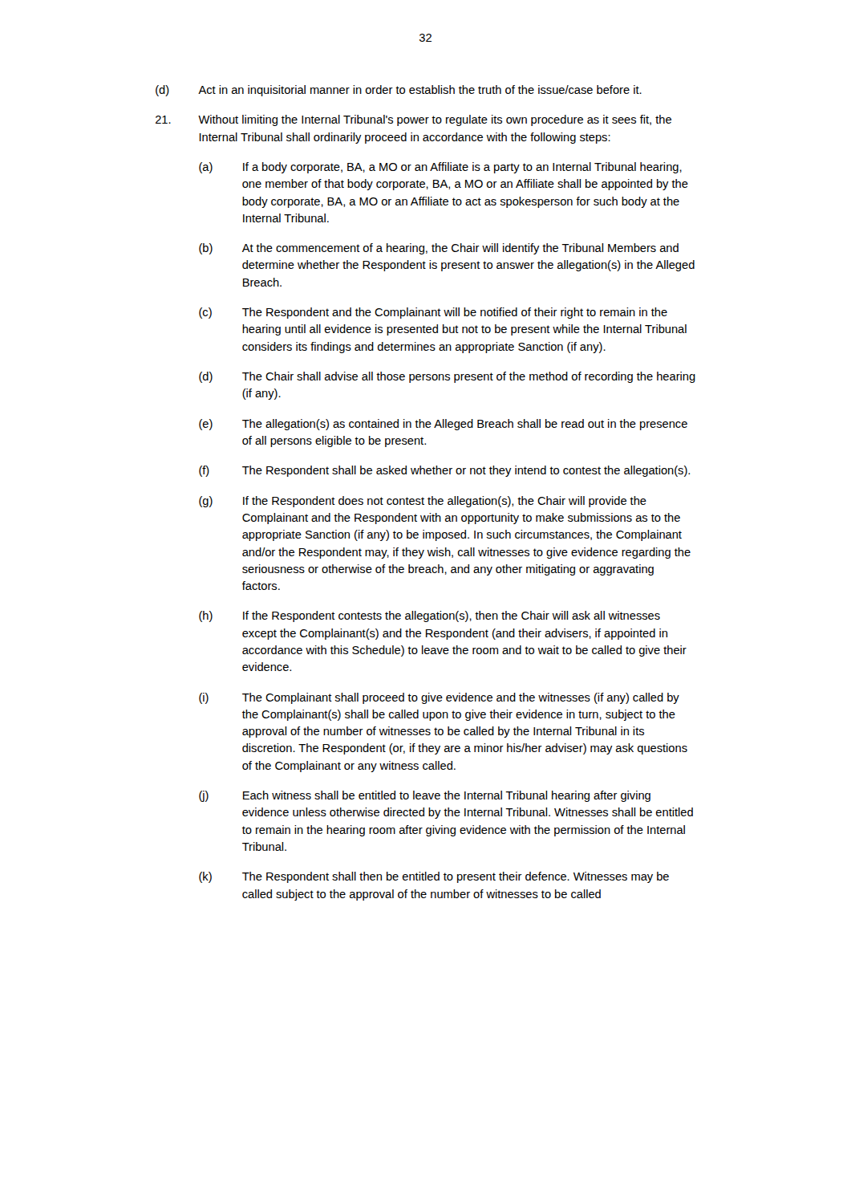32
(d)
Act in an inquisitorial manner in order to establish the truth of the issue/case before it.
21.
Without limiting the Internal Tribunal's power to regulate its own procedure as it sees fit, the Internal Tribunal shall ordinarily proceed in accordance with the following steps:
(a)
If a body corporate, BA, a MO or an Affiliate is a party to an Internal Tribunal hearing, one member of that body corporate, BA, a MO or an Affiliate shall be appointed by the body corporate, BA, a MO or an Affiliate to act as spokesperson for such body at the Internal Tribunal.
(b)
At the commencement of a hearing, the Chair will identify the Tribunal Members and determine whether the Respondent is present to answer the allegation(s) in the Alleged Breach.
(c)
The Respondent and the Complainant will be notified of their right to remain in the hearing until all evidence is presented but not to be present while the Internal Tribunal considers its findings and determines an appropriate Sanction (if any).
(d)
The Chair shall advise all those persons present of the method of recording the hearing (if any).
(e)
The allegation(s) as contained in the Alleged Breach shall be read out in the presence of all persons eligible to be present.
(f)
The Respondent shall be asked whether or not they intend to contest the allegation(s).
(g)
If the Respondent does not contest the allegation(s), the Chair will provide the Complainant and the Respondent with an opportunity to make submissions as to the appropriate Sanction (if any) to be imposed. In such circumstances, the Complainant and/or the Respondent may, if they wish, call witnesses to give evidence regarding the seriousness or otherwise of the breach, and any other mitigating or aggravating factors.
(h)
If the Respondent contests the allegation(s), then the Chair will ask all witnesses except the Complainant(s) and the Respondent (and their advisers, if appointed in accordance with this Schedule) to leave the room and to wait to be called to give their evidence.
(i)
The Complainant shall proceed to give evidence and the witnesses (if any) called by the Complainant(s) shall be called upon to give their evidence in turn, subject to the approval of the number of witnesses to be called by the Internal Tribunal in its discretion. The Respondent (or, if they are a minor his/her adviser) may ask questions of the Complainant or any witness called.
(j)
Each witness shall be entitled to leave the Internal Tribunal hearing after giving evidence unless otherwise directed by the Internal Tribunal. Witnesses shall be entitled to remain in the hearing room after giving evidence with the permission of the Internal Tribunal.
(k)
The Respondent shall then be entitled to present their defence. Witnesses may be called subject to the approval of the number of witnesses to be called